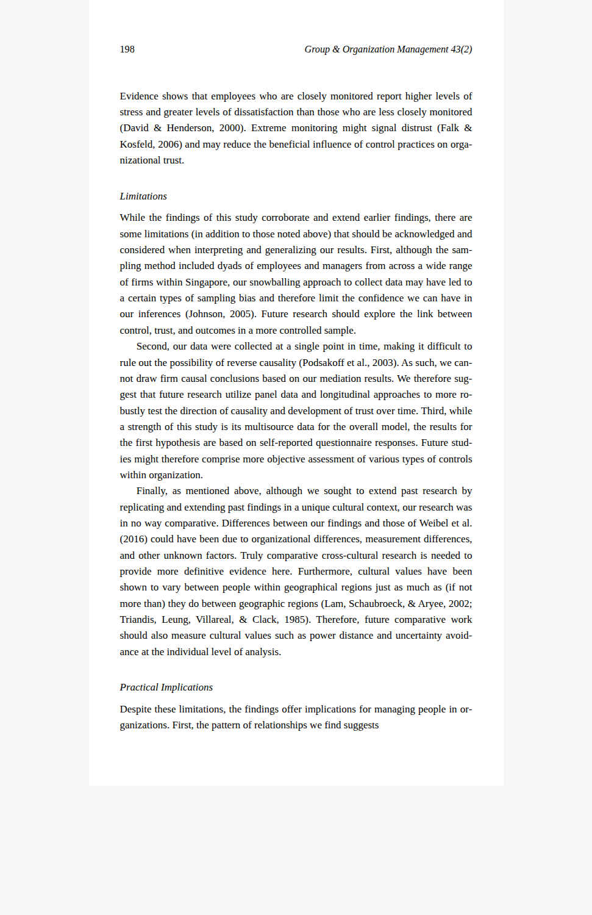198 Group & Organization Management 43(2)
Evidence shows that employees who are closely monitored report higher levels of stress and greater levels of dissatisfaction than those who are less closely monitored (David & Henderson, 2000). Extreme monitoring might signal distrust (Falk & Kosfeld, 2006) and may reduce the beneficial influence of control practices on organizational trust.
Limitations
While the findings of this study corroborate and extend earlier findings, there are some limitations (in addition to those noted above) that should be acknowledged and considered when interpreting and generalizing our results. First, although the sampling method included dyads of employees and managers from across a wide range of firms within Singapore, our snowballing approach to collect data may have led to a certain types of sampling bias and therefore limit the confidence we can have in our inferences (Johnson, 2005). Future research should explore the link between control, trust, and outcomes in a more controlled sample.
Second, our data were collected at a single point in time, making it difficult to rule out the possibility of reverse causality (Podsakoff et al., 2003). As such, we cannot draw firm causal conclusions based on our mediation results. We therefore suggest that future research utilize panel data and longitudinal approaches to more robustly test the direction of causality and development of trust over time. Third, while a strength of this study is its multisource data for the overall model, the results for the first hypothesis are based on self-reported questionnaire responses. Future studies might therefore comprise more objective assessment of various types of controls within organization.
Finally, as mentioned above, although we sought to extend past research by replicating and extending past findings in a unique cultural context, our research was in no way comparative. Differences between our findings and those of Weibel et al. (2016) could have been due to organizational differences, measurement differences, and other unknown factors. Truly comparative cross-cultural research is needed to provide more definitive evidence here. Furthermore, cultural values have been shown to vary between people within geographical regions just as much as (if not more than) they do between geographic regions (Lam, Schaubroeck, & Aryee, 2002; Triandis, Leung, Villareal, & Clack, 1985). Therefore, future comparative work should also measure cultural values such as power distance and uncertainty avoidance at the individual level of analysis.
Practical Implications
Despite these limitations, the findings offer implications for managing people in organizations. First, the pattern of relationships we find suggests